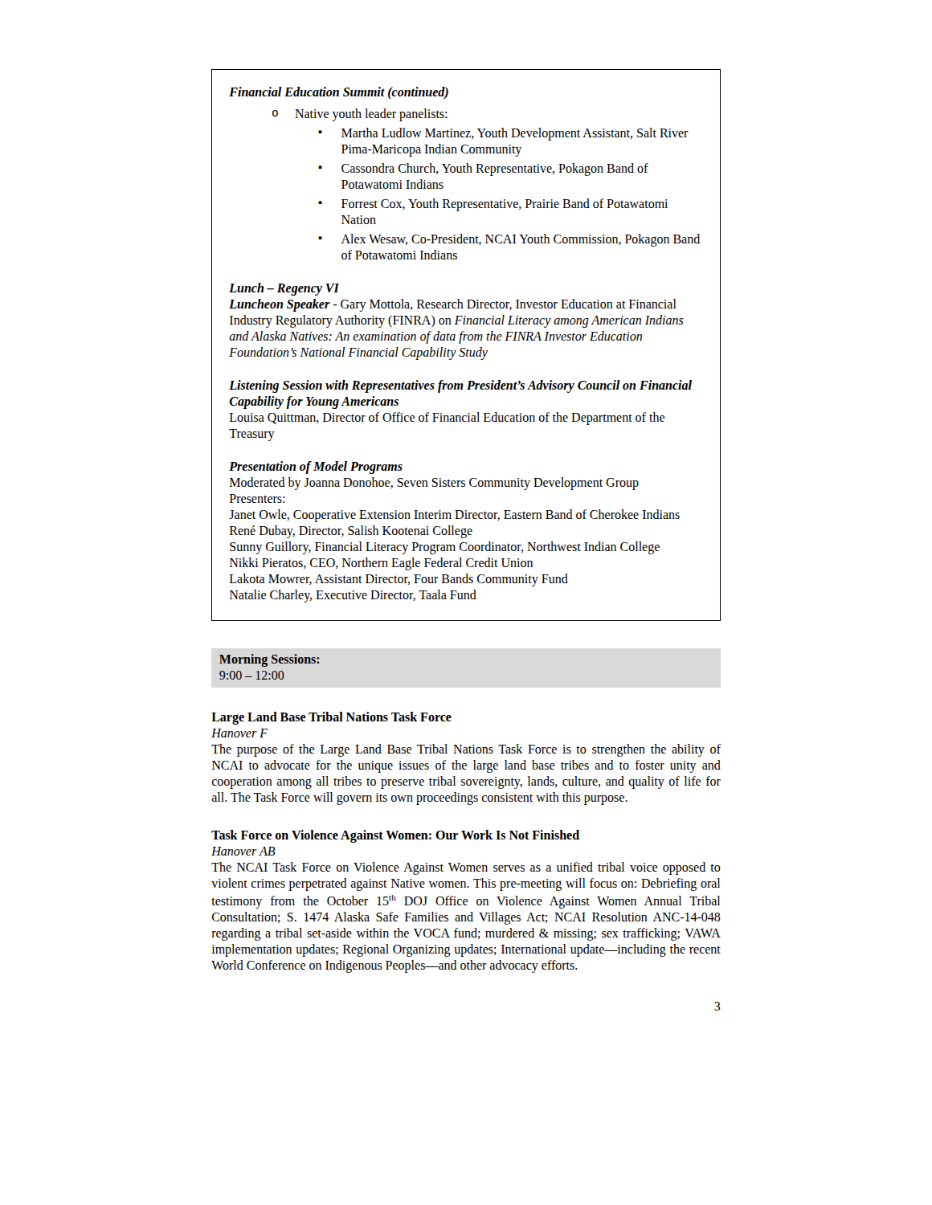Financial Education Summit (continued)
Native youth leader panelists:
Martha Ludlow Martinez, Youth Development Assistant, Salt River Pima-Maricopa Indian Community
Cassondra Church, Youth Representative, Pokagon Band of Potawatomi Indians
Forrest Cox, Youth Representative, Prairie Band of Potawatomi Nation
Alex Wesaw, Co-President, NCAI Youth Commission, Pokagon Band of Potawatomi Indians
Lunch – Regency VI
Luncheon Speaker - Gary Mottola, Research Director, Investor Education at Financial Industry Regulatory Authority (FINRA) on Financial Literacy among American Indians and Alaska Natives: An examination of data from the FINRA Investor Education Foundation’s National Financial Capability Study
Listening Session with Representatives from President’s Advisory Council on Financial Capability for Young Americans
Louisa Quittman, Director of Office of Financial Education of the Department of the Treasury
Presentation of Model Programs
Moderated by Joanna Donohoe, Seven Sisters Community Development Group
Presenters:
Janet Owle, Cooperative Extension Interim Director, Eastern Band of Cherokee Indians
René Dubay, Director, Salish Kootenai College
Sunny Guillory, Financial Literacy Program Coordinator, Northwest Indian College
Nikki Pieratos, CEO, Northern Eagle Federal Credit Union
Lakota Mowrer, Assistant Director, Four Bands Community Fund
Natalie Charley, Executive Director, Taala Fund
Morning Sessions:
9:00 – 12:00
Large Land Base Tribal Nations Task Force
Hanover F
The purpose of the Large Land Base Tribal Nations Task Force is to strengthen the ability of NCAI to advocate for the unique issues of the large land base tribes and to foster unity and cooperation among all tribes to preserve tribal sovereignty, lands, culture, and quality of life for all. The Task Force will govern its own proceedings consistent with this purpose.
Task Force on Violence Against Women: Our Work Is Not Finished
Hanover AB
The NCAI Task Force on Violence Against Women serves as a unified tribal voice opposed to violent crimes perpetrated against Native women. This pre-meeting will focus on: Debriefing oral testimony from the October 15th DOJ Office on Violence Against Women Annual Tribal Consultation; S. 1474 Alaska Safe Families and Villages Act; NCAI Resolution ANC-14-048 regarding a tribal set-aside within the VOCA fund; murdered & missing; sex trafficking; VAWA implementation updates; Regional Organizing updates; International update—including the recent World Conference on Indigenous Peoples—and other advocacy efforts.
3